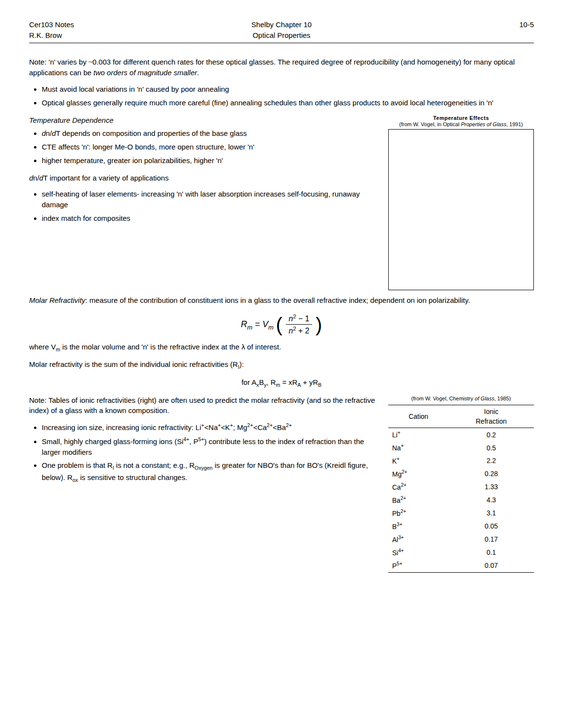Cer103 Notes R.K. Brow
Shelby Chapter 10 Optical Properties
10-5
Note: 'n' varies by ~0.003 for different quench rates for these optical glasses. The required degree of reproducibility (and homogeneity) for many optical applications can be two orders of magnitude smaller.
Must avoid local variations in 'n' caused by poor annealing
Optical glasses generally require much more careful (fine) annealing schedules than other glass products to avoid local heterogeneities in 'n'
Temperature Effects
(from W. Vogel, in Optical Properties of Glass, 1991)
Temperature Dependence
dn/d T depends on composition and properties of the base glass
CTE affects 'n': longer Me-O bonds, more open structure, lower 'n'
higher temperature, greater ion polarizabilities, higher 'n'
dn/d T important for a variety of applications
self-heating of laser elements- increasing 'n' with laser absorption increases self-focusing, runaway damage
index match for composites
Molar Refractivity: measure of the contribution of constituent ions in a glass to the overall refractive index; dependent on ion polarizability.
Rm = Vm ( n2 − 1 n2 + 2 )
where Vm is the molar volume and 'n' is the refractive index at the λ of interest.
Molar refractivity is the sum of the individual ionic refractivities (RI):
for AxBy, Rm = xRA + yRB
(from W. Vogel, Chemistry of Glass, 1985)
| Cation | Ionic Refraction |
| --- | --- |
| Li + | 0.2 |
| Na + | 0.5 |
| K + | 2.2 |
| Mg 2+ | 0.28 |
| Ca 2+ | 1.33 |
| Ba 2+ | 4.3 |
| Pb 2+ | 3.1 |
| B 3+ | 0.05 |
| Al 3+ | 0.17 |
| Si 4+ | 0.1 |
| P 5+ | 0.07 |
Note: Tables of ionic refractivities (right) are often used to predict the molar refractivity (and so the refractive index) of a glass with a known composition.
Increasing ion size, increasing ionic refractivity: Li+<Na+<K+; Mg2+<Ca2+<Ba2+
Small, highly charged glass-forming ions (Si4+, P5+) contribute less to the index of refraction than the larger modifiers
One problem is that RI is not a constant; e.g., ROxygen is greater for NBO's than for BO's (Kreidl figure, below). Rox is sensitive to structural changes.